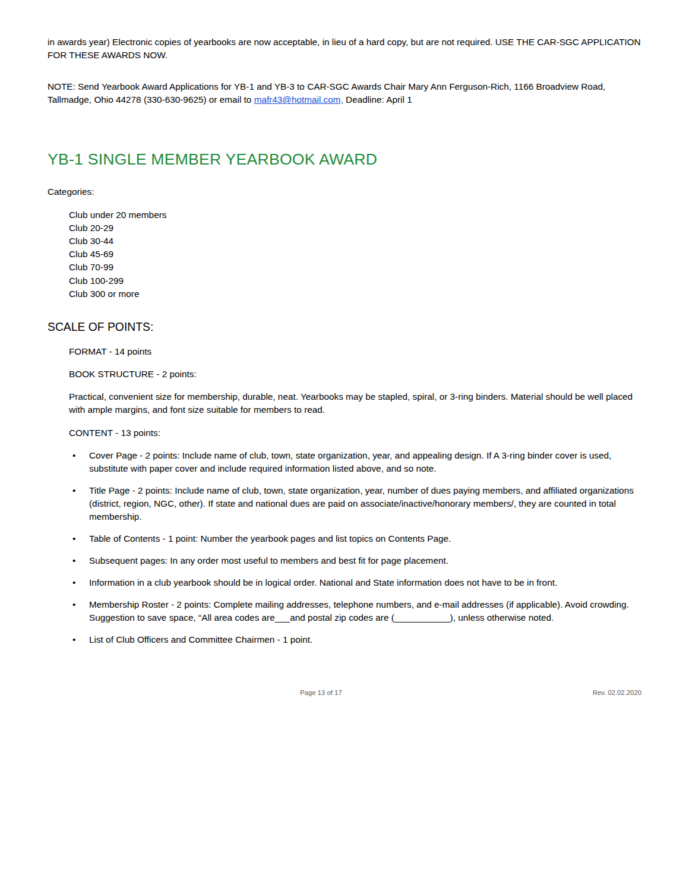in awards year) Electronic copies of yearbooks are now acceptable, in lieu of a hard copy, but are not required. USE THE CAR-SGC APPLICATION FOR THESE AWARDS NOW.
NOTE: Send Yearbook Award Applications for YB-1 and YB-3 to CAR-SGC Awards Chair Mary Ann Ferguson-Rich, 1166 Broadview Road, Tallmadge, Ohio 44278 (330-630-9625) or email to mafr43@hotmail.com, Deadline: April 1
YB-1 SINGLE MEMBER YEARBOOK AWARD
Categories:
Club under 20 members
Club 20-29
Club 30-44
Club 45-69
Club 70-99
Club 100-299
Club 300 or more
SCALE OF POINTS:
FORMAT - 14 points
BOOK STRUCTURE - 2 points:
Practical, convenient size for membership, durable, neat. Yearbooks may be stapled, spiral, or 3-ring binders. Material should be well placed with ample margins, and font size suitable for members to read.
CONTENT - 13 points:
Cover Page - 2 points: Include name of club, town, state organization, year, and appealing design. If A 3-ring binder cover is used, substitute with paper cover and include required information listed above, and so note.
Title Page - 2 points: Include name of club, town, state organization, year, number of dues paying members, and affiliated organizations (district, region, NGC, other). If state and national dues are paid on associate/inactive/honorary members/, they are counted in total membership.
Table of Contents - 1 point: Number the yearbook pages and list topics on Contents Page.
Subsequent pages: In any order most useful to members and best fit for page placement.
Information in a club yearbook should be in logical order. National and State information does not have to be in front.
Membership Roster - 2 points: Complete mailing addresses, telephone numbers, and e-mail addresses (if applicable). Avoid crowding. Suggestion to save space, “All area codes are___and postal zip codes are (___________), unless otherwise noted.
List of Club Officers and Committee Chairmen - 1 point.
Page 13 of 17 Rev. 02.02.2020